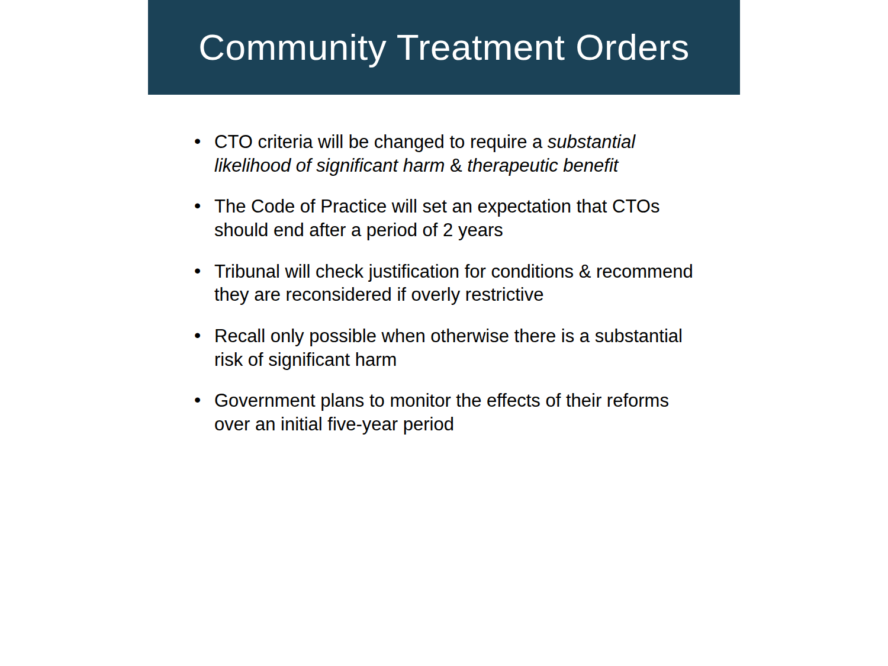Community Treatment Orders
CTO criteria will be changed to require a substantial likelihood of significant harm & therapeutic benefit
The Code of Practice will set an expectation that CTOs should end after a period of 2 years
Tribunal will check justification for conditions & recommend they are reconsidered if overly restrictive
Recall only possible when otherwise there is a substantial risk of significant harm
Government plans to monitor the effects of their reforms over an initial five-year period